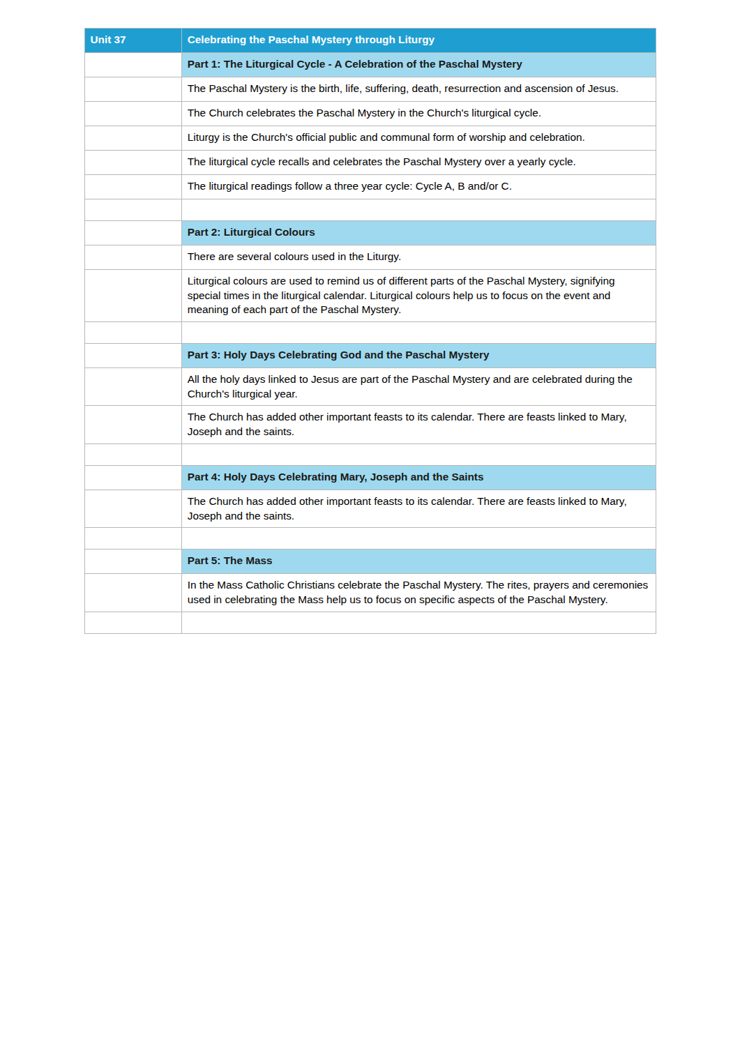| Unit 37 | Celebrating the Paschal Mystery through Liturgy |
| | Part 1: The Liturgical Cycle - A Celebration of the Paschal Mystery |
| | The Paschal Mystery is the birth, life, suffering, death, resurrection and ascension of Jesus. |
| | The Church celebrates the Paschal Mystery in the Church's liturgical cycle. |
| | Liturgy is the Church's official public and communal form of worship and celebration. |
| | The liturgical cycle recalls and celebrates the Paschal Mystery over a yearly cycle. |
| | The liturgical readings follow a three year cycle: Cycle A, B and/or C. |
| | Part 2: Liturgical Colours |
| | There are several colours used in the Liturgy. |
| | Liturgical colours are used to remind us of different parts of the Paschal Mystery, signifying special times in the liturgical calendar. Liturgical colours help us to focus on the event and meaning of each part of the Paschal Mystery. |
| | Part 3: Holy Days Celebrating God and the Paschal Mystery |
| | All the holy days linked to Jesus are part of the Paschal Mystery and are celebrated during the Church's liturgical year. |
| | The Church has added other important feasts to its calendar. There are feasts linked to Mary, Joseph and the saints. |
| | Part 4: Holy Days Celebrating Mary, Joseph and the Saints |
| | The Church has added other important feasts to its calendar. There are feasts linked to Mary, Joseph and the saints. |
| | Part 5: The Mass |
| | In the Mass Catholic Christians celebrate the Paschal Mystery. The rites, prayers and ceremonies used in celebrating the Mass help us to focus on specific aspects of the Paschal Mystery. |